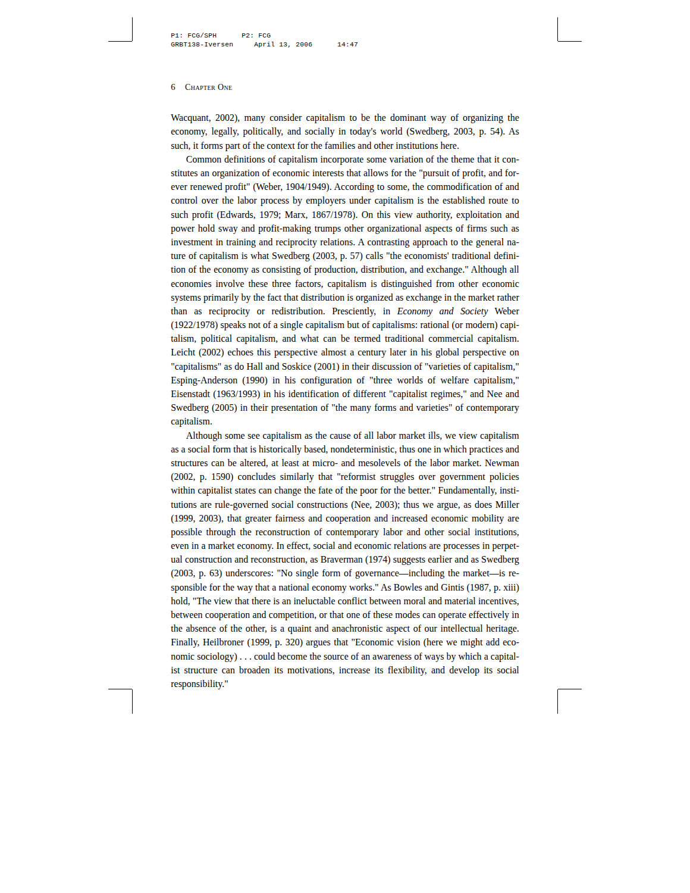P1: FCG/SPH P2: FCG GRBT138-Iversen April 13, 2006 14:47
6 Chapter One
Wacquant, 2002), many consider capitalism to be the dominant way of organizing the economy, legally, politically, and socially in today's world (Swedberg, 2003, p. 54). As such, it forms part of the context for the families and other institutions here.
Common definitions of capitalism incorporate some variation of the theme that it constitutes an organization of economic interests that allows for the "pursuit of profit, and forever renewed profit" (Weber, 1904/1949). According to some, the commodification of and control over the labor process by employers under capitalism is the established route to such profit (Edwards, 1979; Marx, 1867/1978). On this view authority, exploitation and power hold sway and profit-making trumps other organizational aspects of firms such as investment in training and reciprocity relations. A contrasting approach to the general nature of capitalism is what Swedberg (2003, p. 57) calls "the economists' traditional definition of the economy as consisting of production, distribution, and exchange." Although all economies involve these three factors, capitalism is distinguished from other economic systems primarily by the fact that distribution is organized as exchange in the market rather than as reciprocity or redistribution. Presciently, in Economy and Society Weber (1922/1978) speaks not of a single capitalism but of capitalisms: rational (or modern) capitalism, political capitalism, and what can be termed traditional commercial capitalism. Leicht (2002) echoes this perspective almost a century later in his global perspective on "capitalisms" as do Hall and Soskice (2001) in their discussion of "varieties of capitalism," Esping-Anderson (1990) in his configuration of "three worlds of welfare capitalism," Eisenstadt (1963/1993) in his identification of different "capitalist regimes," and Nee and Swedberg (2005) in their presentation of "the many forms and varieties" of contemporary capitalism.
Although some see capitalism as the cause of all labor market ills, we view capitalism as a social form that is historically based, nondeterministic, thus one in which practices and structures can be altered, at least at micro- and mesolevels of the labor market. Newman (2002, p. 1590) concludes similarly that "reformist struggles over government policies within capitalist states can change the fate of the poor for the better." Fundamentally, institutions are rule-governed social constructions (Nee, 2003); thus we argue, as does Miller (1999, 2003), that greater fairness and cooperation and increased economic mobility are possible through the reconstruction of contemporary labor and other social institutions, even in a market economy. In effect, social and economic relations are processes in perpetual construction and reconstruction, as Braverman (1974) suggests earlier and as Swedberg (2003, p. 63) underscores: "No single form of governance—including the market—is responsible for the way that a national economy works." As Bowles and Gintis (1987, p. xiii) hold, "The view that there is an ineluctable conflict between moral and material incentives, between cooperation and competition, or that one of these modes can operate effectively in the absence of the other, is a quaint and anachronistic aspect of our intellectual heritage. Finally, Heilbroner (1999, p. 320) argues that "Economic vision (here we might add economic sociology) . . . could become the source of an awareness of ways by which a capitalist structure can broaden its motivations, increase its flexibility, and develop its social responsibility."